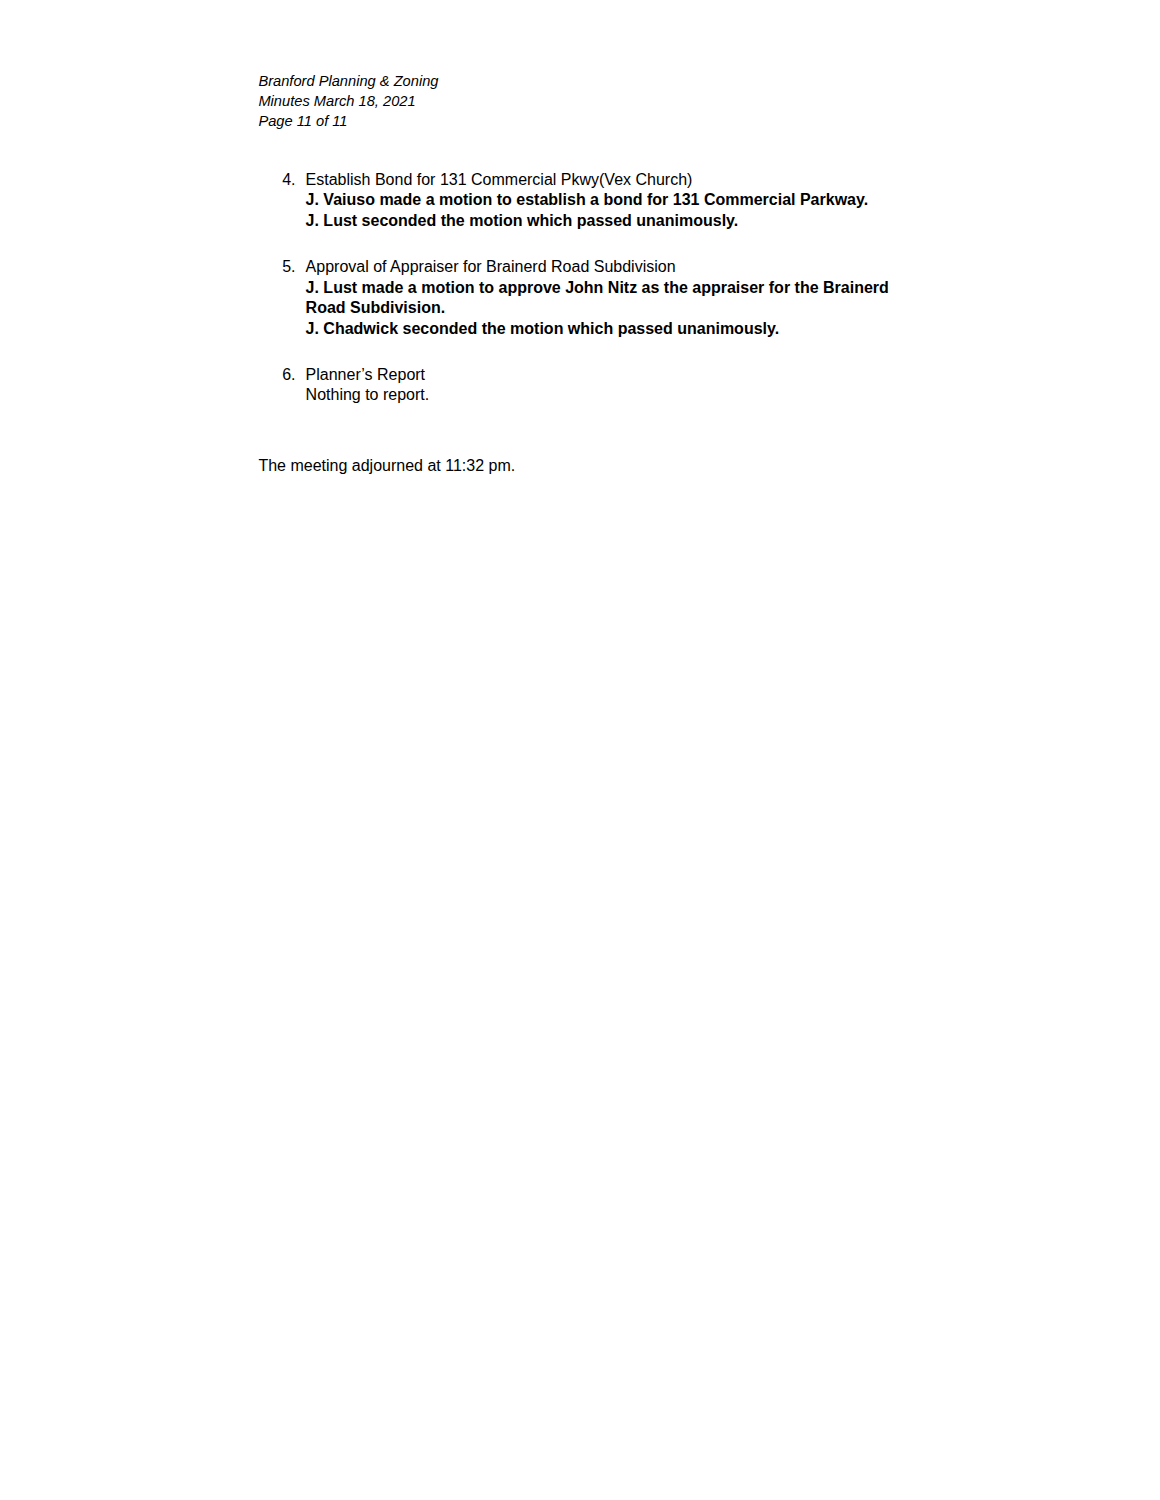Branford Planning & Zoning
Minutes March 18, 2021
Page 11 of 11
Establish Bond for 131 Commercial Pkwy(Vex Church) J. Vaiuso made a motion to establish a bond for 131 Commercial Parkway. J. Lust seconded the motion which passed unanimously.
Approval of Appraiser for Brainerd Road Subdivision J. Lust made a motion to approve John Nitz as the appraiser for the Brainerd Road Subdivision. J. Chadwick seconded the motion which passed unanimously.
Planner’s Report Nothing to report.
The meeting adjourned at 11:32 pm.